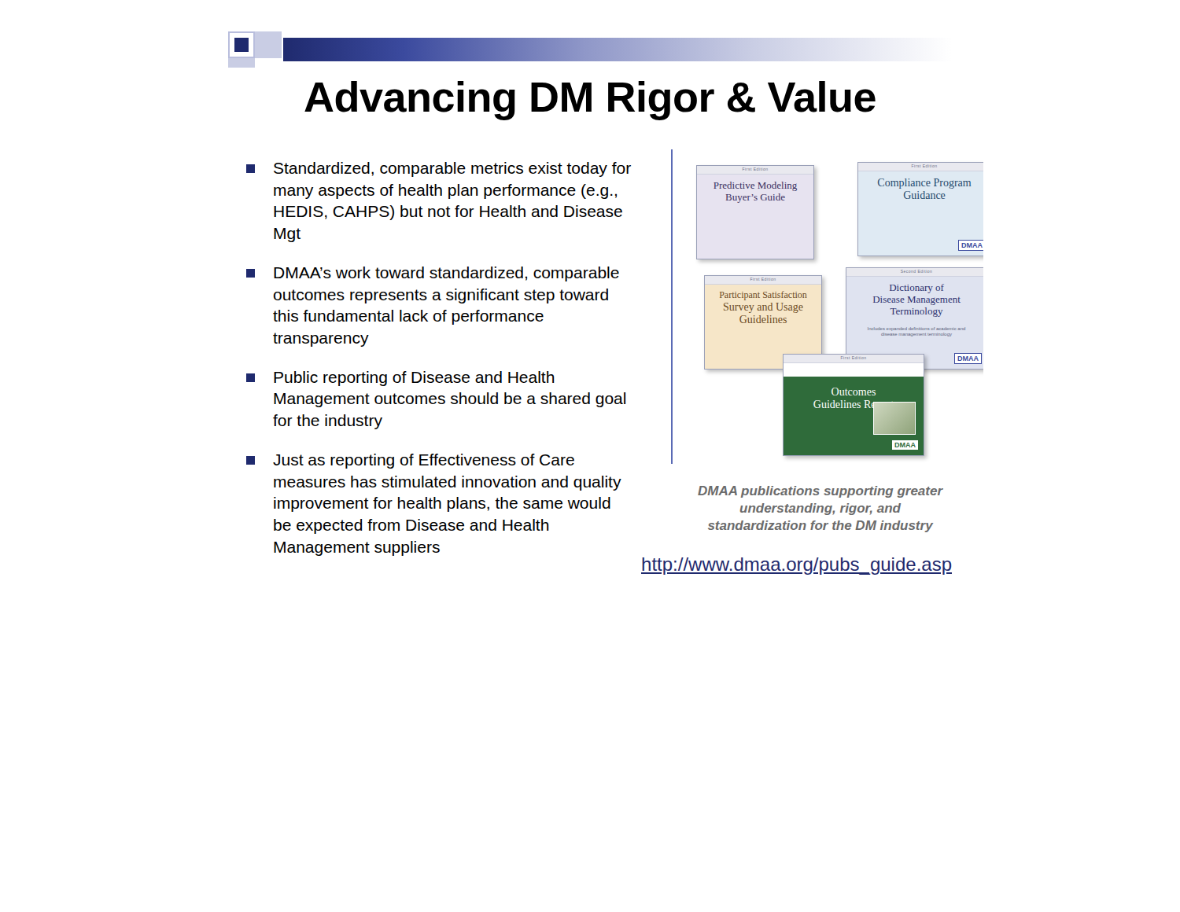Advancing DM Rigor & Value
Standardized, comparable metrics exist today for many aspects of health plan performance (e.g., HEDIS, CAHPS) but not for Health and Disease Mgt
DMAA’s work toward standardized, comparable outcomes represents a significant step toward this fundamental lack of performance transparency
Public reporting of Disease and Health Management outcomes should be a shared goal for the industry
Just as reporting of Effectiveness of Care measures has stimulated innovation and quality improvement for health plans, the same would be expected from Disease and Health Management suppliers
First Edition
Predictive Modeling
Buyer’s Guide
First Edition
Compliance Program
Guidance
DMAA
First Edition
Participant Satisfaction
Survey and Usage
Guidelines
Second Edition
Dictionary of
Disease Management
Terminology
Includes expanded definitions of academic and
disease management terminology
DMAA
First Edition
Outcomes
Guidelines Report
DMAA
DMAA publications supporting greater
understanding, rigor, and
standardization for the DM industry
http://www.dmaa.org/pubs_guide.asp